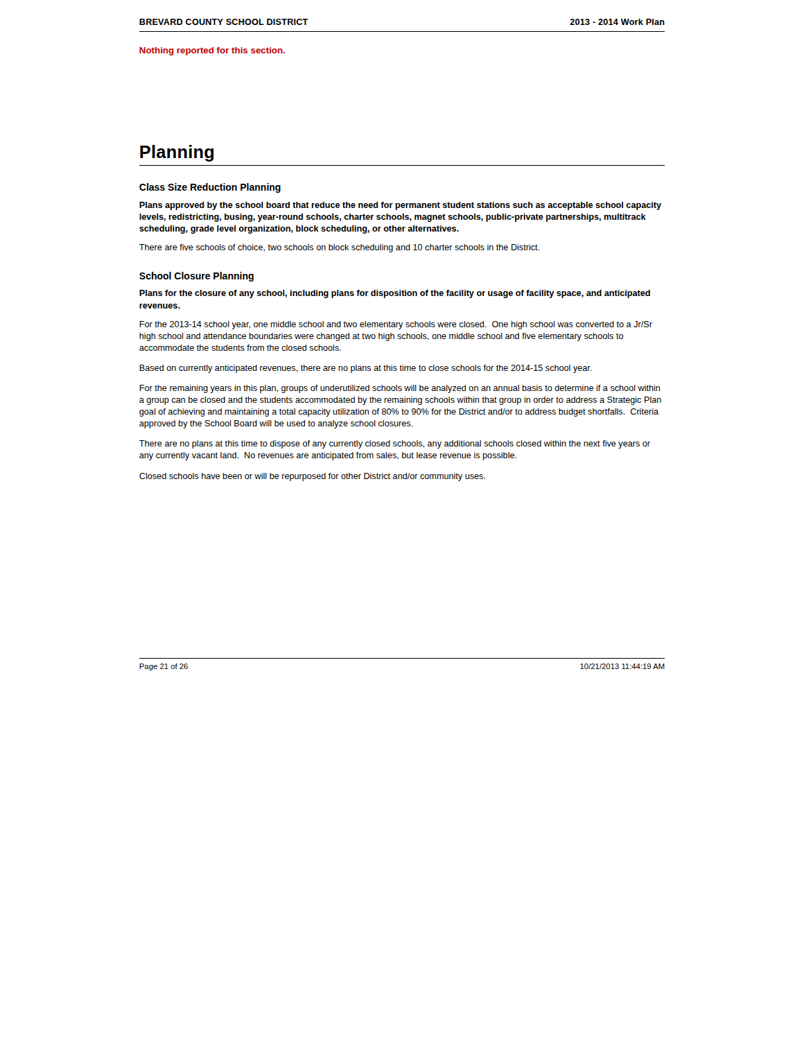BREVARD COUNTY SCHOOL DISTRICT
2013 - 2014 Work Plan
Nothing reported for this section.
Planning
Class Size Reduction Planning
Plans approved by the school board that reduce the need for permanent student stations such as acceptable school capacity levels, redistricting, busing, year-round schools, charter schools, magnet schools, public-private partnerships, multitrack scheduling, grade level organization, block scheduling, or other alternatives.
There are five schools of choice, two schools on block scheduling and 10 charter schools in the District.
School Closure Planning
Plans for the closure of any school, including plans for disposition of the facility or usage of facility space, and anticipated revenues.
For the 2013-14 school year, one middle school and two elementary schools were closed. One high school was converted to a Jr/Sr high school and attendance boundaries were changed at two high schools, one middle school and five elementary schools to accommodate the students from the closed schools.
Based on currently anticipated revenues, there are no plans at this time to close schools for the 2014-15 school year.
For the remaining years in this plan, groups of underutilized schools will be analyzed on an annual basis to determine if a school within a group can be closed and the students accommodated by the remaining schools within that group in order to address a Strategic Plan goal of achieving and maintaining a total capacity utilization of 80% to 90% for the District and/or to address budget shortfalls. Criteria approved by the School Board will be used to analyze school closures.
There are no plans at this time to dispose of any currently closed schools, any additional schools closed within the next five years or any currently vacant land. No revenues are anticipated from sales, but lease revenue is possible.
Closed schools have been or will be repurposed for other District and/or community uses.
Page 21 of 26
10/21/2013 11:44:19 AM